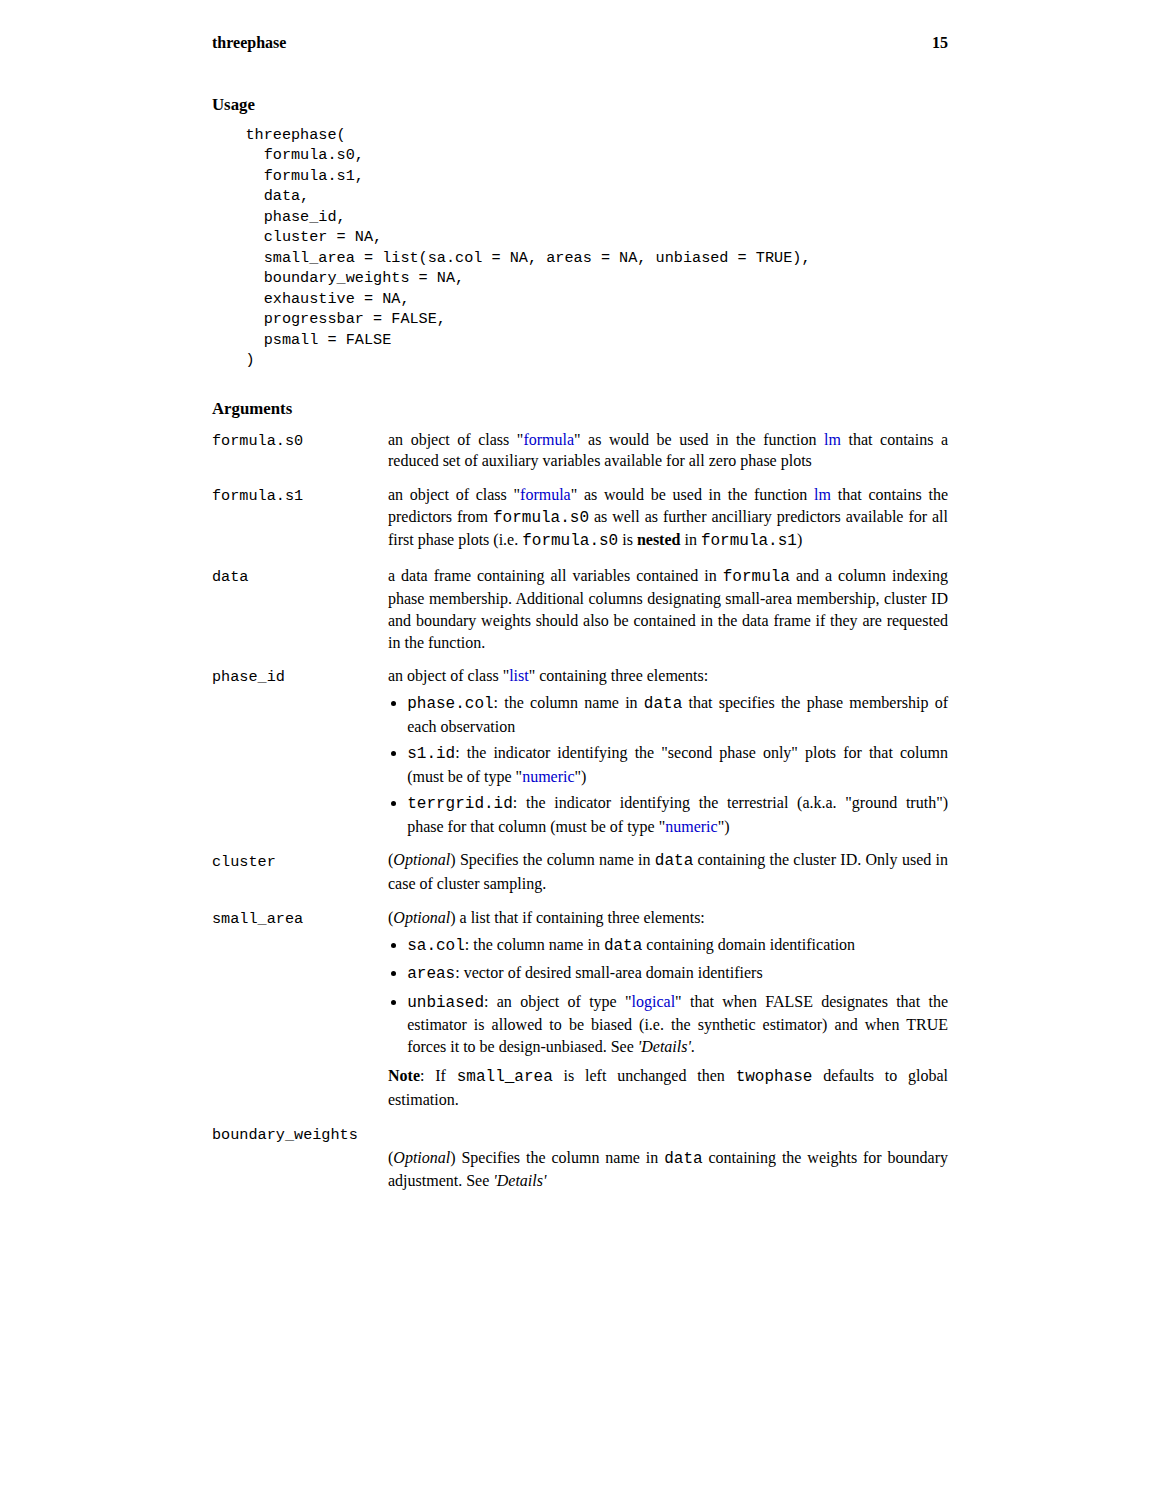threephase 15
Usage
threephase(
  formula.s0,
  formula.s1,
  data,
  phase_id,
  cluster = NA,
  small_area = list(sa.col = NA, areas = NA, unbiased = TRUE),
  boundary_weights = NA,
  exhaustive = NA,
  progressbar = FALSE,
  psmall = FALSE
)
Arguments
formula.s0
an object of class "formula" as would be used in the function lm that contains a reduced set of auxiliary variables available for all zero phase plots
formula.s1
an object of class "formula" as would be used in the function lm that contains the predictors from formula.s0 as well as further ancilliary predictors available for all first phase plots (i.e. formula.s0 is nested in formula.s1)
data
a data frame containing all variables contained in formula and a column indexing phase membership. Additional columns designating small-area membership, cluster ID and boundary weights should also be contained in the data frame if they are requested in the function.
phase_id
an object of class "list" containing three elements:
phase.col: the column name in data that specifies the phase membership of each observation
s1.id: the indicator identifying the "second phase only" plots for that column (must be of type "numeric")
terrgrid.id: the indicator identifying the terrestrial (a.k.a. "ground truth") phase for that column (must be of type "numeric")
cluster
(Optional) Specifies the column name in data containing the cluster ID. Only used in case of cluster sampling.
small_area
(Optional) a list that if containing three elements:
sa.col: the column name in data containing domain identification
areas: vector of desired small-area domain identifiers
unbiased: an object of type "logical" that when FALSE designates that the estimator is allowed to be biased (i.e. the synthetic estimator) and when TRUE forces it to be design-unbiased. See 'Details'.
Note: If small_area is left unchanged then twophase defaults to global estimation.
boundary_weights
(Optional) Specifies the column name in data containing the weights for boundary adjustment. See 'Details'